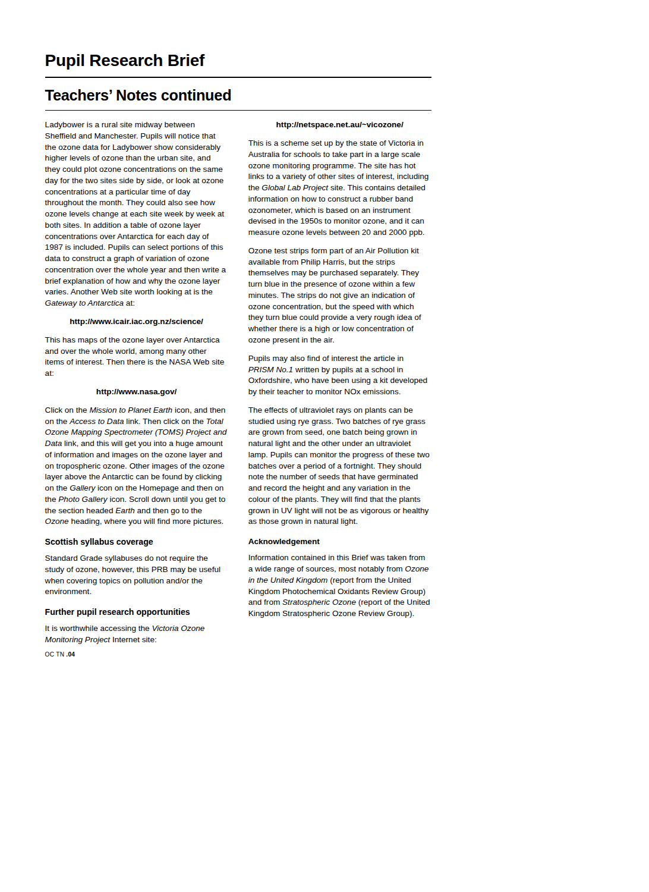Pupil Research Brief
Teachers’ Notes continued
Ladybower is a rural site midway between Sheffield and Manchester. Pupils will notice that the ozone data for Ladybower show considerably higher levels of ozone than the urban site, and they could plot ozone concentrations on the same day for the two sites side by side, or look at ozone concentrations at a particular time of day throughout the month. They could also see how ozone levels change at each site week by week at both sites. In addition a table of ozone layer concentrations over Antarctica for each day of 1987 is included. Pupils can select portions of this data to construct a graph of variation of ozone concentration over the whole year and then write a brief explanation of how and why the ozone layer varies. Another Web site worth looking at is the Gateway to Antarctica at:
http://www.icair.iac.org.nz/science/
This has maps of the ozone layer over Antarctica and over the whole world, among many other items of interest. Then there is the NASA Web site at:
http://www.nasa.gov/
Click on the Mission to Planet Earth icon, and then on the Access to Data link. Then click on the Total Ozone Mapping Spectrometer (TOMS) Project and Data link, and this will get you into a huge amount of information and images on the ozone layer and on tropospheric ozone. Other images of the ozone layer above the Antarctic can be found by clicking on the Gallery icon on the Homepage and then on the Photo Gallery icon. Scroll down until you get to the section headed Earth and then go to the Ozone heading, where you will find more pictures.
Scottish syllabus coverage
Standard Grade syllabuses do not require the study of ozone, however, this PRB may be useful when covering topics on pollution and/or the environment.
Further pupil research opportunities
It is worthwhile accessing the Victoria Ozone Monitoring Project Internet site:
http://netspace.net.au/~vicozone/
This is a scheme set up by the state of Victoria in Australia for schools to take part in a large scale ozone monitoring programme. The site has hot links to a variety of other sites of interest, including the Global Lab Project site. This contains detailed information on how to construct a rubber band ozonometer, which is based on an instrument devised in the 1950s to monitor ozone, and it can measure ozone levels between 20 and 2000 ppb.
Ozone test strips form part of an Air Pollution kit available from Philip Harris, but the strips themselves may be purchased separately. They turn blue in the presence of ozone within a few minutes. The strips do not give an indication of ozone concentration, but the speed with which they turn blue could provide a very rough idea of whether there is a high or low concentration of ozone present in the air.
Pupils may also find of interest the article in PRISM No.1 written by pupils at a school in Oxfordshire, who have been using a kit developed by their teacher to monitor NOx emissions.
The effects of ultraviolet rays on plants can be studied using rye grass. Two batches of rye grass are grown from seed, one batch being grown in natural light and the other under an ultraviolet lamp. Pupils can monitor the progress of these two batches over a period of a fortnight. They should note the number of seeds that have germinated and record the height and any variation in the colour of the plants. They will find that the plants grown in UV light will not be as vigorous or healthy as those grown in natural light.
Acknowledgement
Information contained in this Brief was taken from a wide range of sources, most notably from Ozone in the United Kingdom (report from the United Kingdom Photochemical Oxidants Review Group) and from Stratospheric Ozone (report of the United Kingdom Stratospheric Ozone Review Group).
OC TN .04